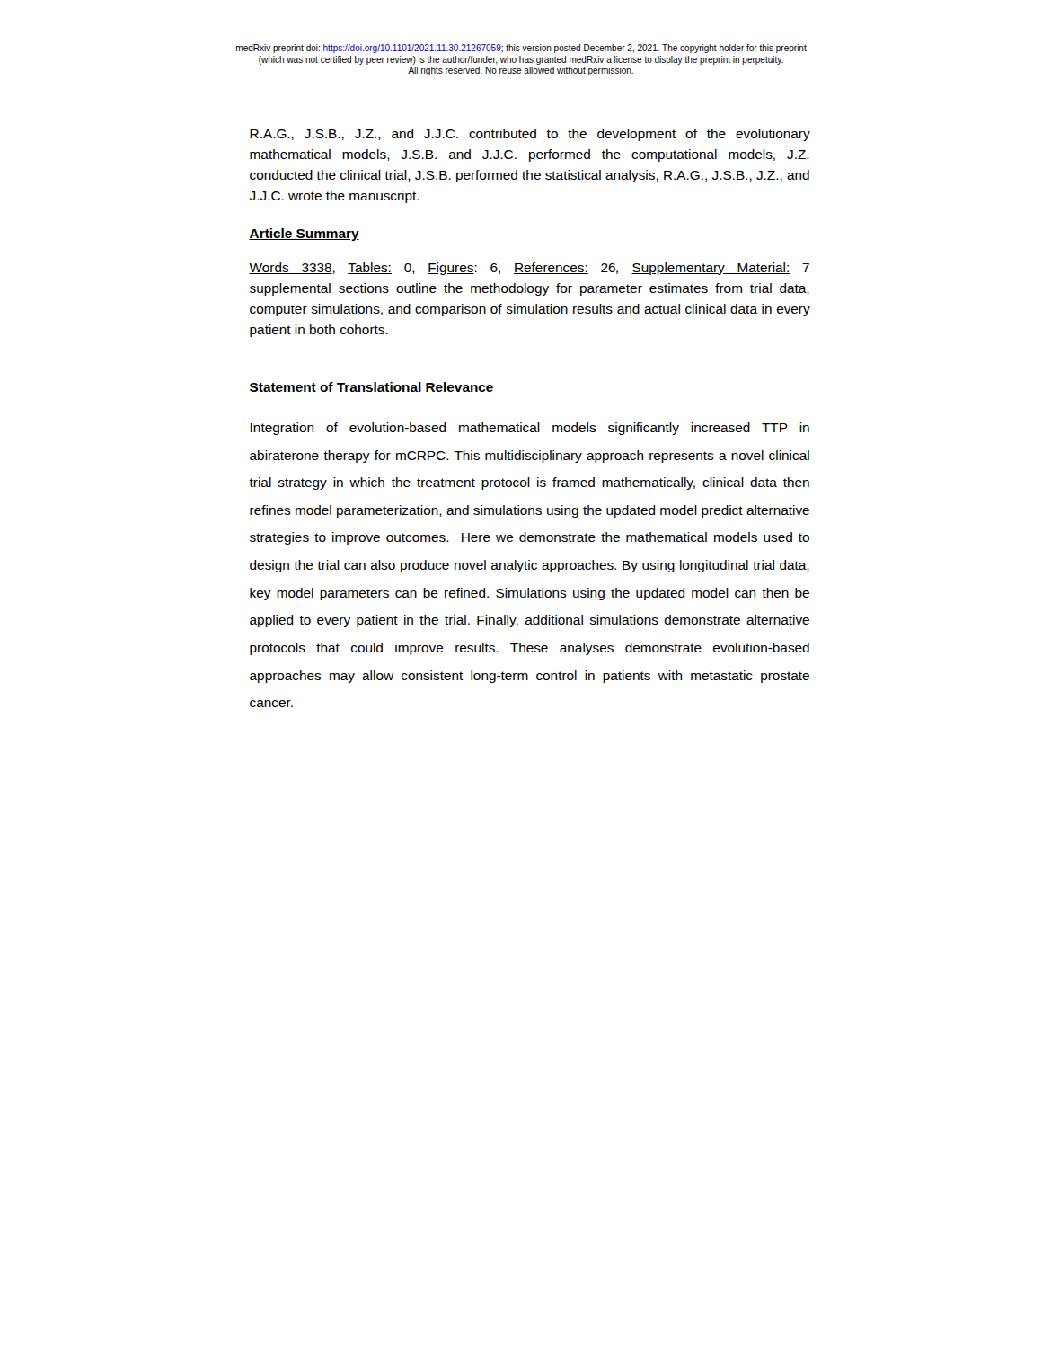medRxiv preprint doi: https://doi.org/10.1101/2021.11.30.21267059; this version posted December 2, 2021. The copyright holder for this preprint
(which was not certified by peer review) is the author/funder, who has granted medRxiv a license to display the preprint in perpetuity.
All rights reserved. No reuse allowed without permission.
R.A.G., J.S.B., J.Z., and J.J.C. contributed to the development of the evolutionary mathematical models, J.S.B. and J.J.C. performed the computational models, J.Z. conducted the clinical trial, J.S.B. performed the statistical analysis, R.A.G., J.S.B., J.Z., and J.J.C. wrote the manuscript.
Article Summary
Words 3338, Tables: 0, Figures: 6, References: 26, Supplementary Material: 7 supplemental sections outline the methodology for parameter estimates from trial data, computer simulations, and comparison of simulation results and actual clinical data in every patient in both cohorts.
Statement of Translational Relevance
Integration of evolution-based mathematical models significantly increased TTP in abiraterone therapy for mCRPC. This multidisciplinary approach represents a novel clinical trial strategy in which the treatment protocol is framed mathematically, clinical data then refines model parameterization, and simulations using the updated model predict alternative strategies to improve outcomes. Here we demonstrate the mathematical models used to design the trial can also produce novel analytic approaches. By using longitudinal trial data, key model parameters can be refined. Simulations using the updated model can then be applied to every patient in the trial. Finally, additional simulations demonstrate alternative protocols that could improve results. These analyses demonstrate evolution-based approaches may allow consistent long-term control in patients with metastatic prostate cancer.